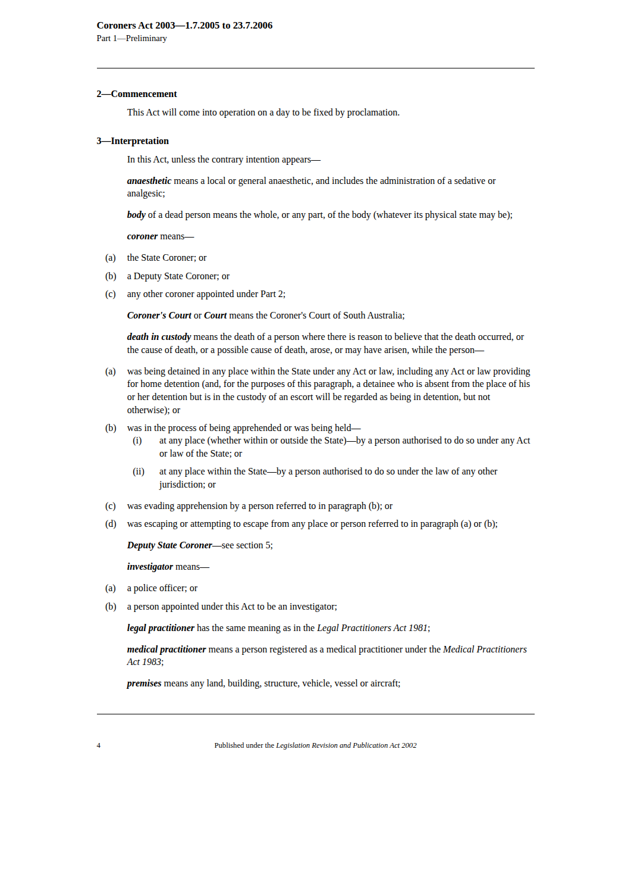Coroners Act 2003—1.7.2005 to 23.7.2006
Part 1—Preliminary
2—Commencement
This Act will come into operation on a day to be fixed by proclamation.
3—Interpretation
In this Act, unless the contrary intention appears—
anaesthetic means a local or general anaesthetic, and includes the administration of a sedative or analgesic;
body of a dead person means the whole, or any part, of the body (whatever its physical state may be);
coroner means—
(a) the State Coroner; or
(b) a Deputy State Coroner; or
(c) any other coroner appointed under Part 2;
Coroner's Court or Court means the Coroner's Court of South Australia;
death in custody means the death of a person where there is reason to believe that the death occurred, or the cause of death, or a possible cause of death, arose, or may have arisen, while the person—
(a) was being detained in any place within the State under any Act or law, including any Act or law providing for home detention (and, for the purposes of this paragraph, a detainee who is absent from the place of his or her detention but is in the custody of an escort will be regarded as being in detention, but not otherwise); or
(b) was in the process of being apprehended or was being held—
(i) at any place (whether within or outside the State)—by a person authorised to do so under any Act or law of the State; or
(ii) at any place within the State—by a person authorised to do so under the law of any other jurisdiction; or
(c) was evading apprehension by a person referred to in paragraph (b); or
(d) was escaping or attempting to escape from any place or person referred to in paragraph (a) or (b);
Deputy State Coroner—see section 5;
investigator means—
(a) a police officer; or
(b) a person appointed under this Act to be an investigator;
legal practitioner has the same meaning as in the Legal Practitioners Act 1981;
medical practitioner means a person registered as a medical practitioner under the Medical Practitioners Act 1983;
premises means any land, building, structure, vehicle, vessel or aircraft;
4
Published under the Legislation Revision and Publication Act 2002